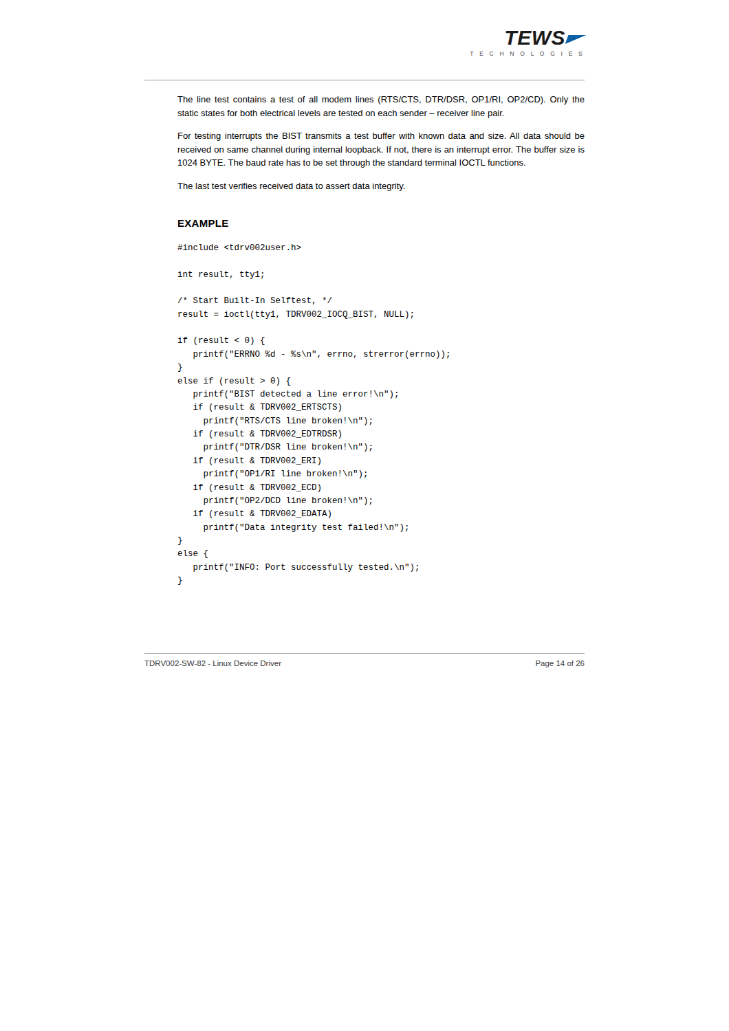TEWS
T E C H N O L O G I E S
The line test contains a test of all modem lines (RTS/CTS, DTR/DSR, OP1/RI, OP2/CD). Only the static states for both electrical levels are tested on each sender – receiver line pair.
For testing interrupts the BIST transmits a test buffer with known data and size. All data should be received on same channel during internal loopback. If not, there is an interrupt error. The buffer size is 1024 BYTE. The baud rate has to be set through the standard terminal IOCTL functions.
The last test verifies received data to assert data integrity.
EXAMPLE
#include <tdrv002user.h>

int result, tty1;

/* Start Built-In Selftest, */
result = ioctl(tty1, TDRV002_IOCQ_BIST, NULL);

if (result < 0) {
   printf("ERRNO %d - %s\n", errno, strerror(errno));
}
else if (result > 0) {
   printf("BIST detected a line error!\n");
   if (result & TDRV002_ERTSCTS)
     printf("RTS/CTS line broken!\n");
   if (result & TDRV002_EDTRDSR)
     printf("DTR/DSR line broken!\n");
   if (result & TDRV002_ERI)
     printf("OP1/RI line broken!\n");
   if (result & TDRV002_ECD)
     printf("OP2/DCD line broken!\n");
   if (result & TDRV002_EDATA)
     printf("Data integrity test failed!\n");
}
else {
   printf("INFO: Port successfully tested.\n");
}
TDRV002-SW-82 - Linux Device Driver
Page 14 of 26